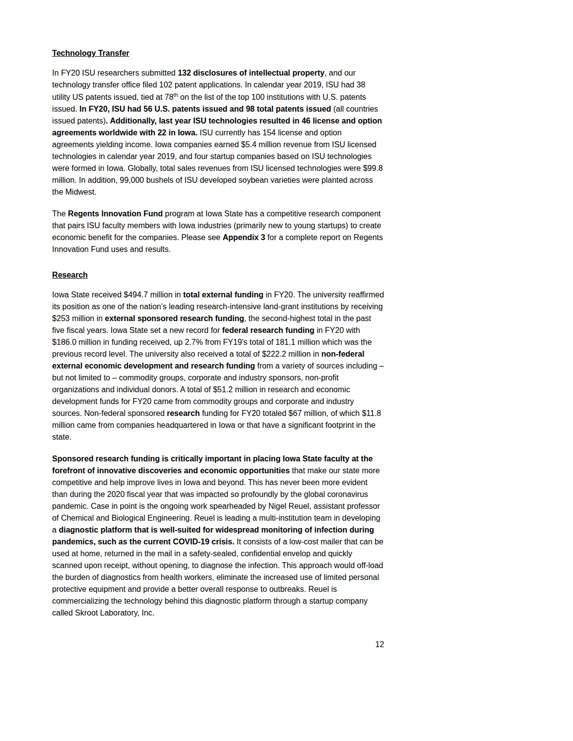Technology Transfer
In FY20 ISU researchers submitted 132 disclosures of intellectual property, and our technology transfer office filed 102 patent applications. In calendar year 2019, ISU had 38 utility US patents issued, tied at 78th on the list of the top 100 institutions with U.S. patents issued. In FY20, ISU had 56 U.S. patents issued and 98 total patents issued (all countries issued patents). Additionally, last year ISU technologies resulted in 46 license and option agreements worldwide with 22 in Iowa. ISU currently has 154 license and option agreements yielding income. Iowa companies earned $5.4 million revenue from ISU licensed technologies in calendar year 2019, and four startup companies based on ISU technologies were formed in Iowa. Globally, total sales revenues from ISU licensed technologies were $99.8 million. In addition, 99,000 bushels of ISU developed soybean varieties were planted across the Midwest.
The Regents Innovation Fund program at Iowa State has a competitive research component that pairs ISU faculty members with Iowa industries (primarily new to young startups) to create economic benefit for the companies. Please see Appendix 3 for a complete report on Regents Innovation Fund uses and results.
Research
Iowa State received $494.7 million in total external funding in FY20. The university reaffirmed its position as one of the nation's leading research-intensive land-grant institutions by receiving $253 million in external sponsored research funding, the second-highest total in the past five fiscal years. Iowa State set a new record for federal research funding in FY20 with $186.0 million in funding received, up 2.7% from FY19's total of 181.1 million which was the previous record level. The university also received a total of $222.2 million in non-federal external economic development and research funding from a variety of sources including – but not limited to – commodity groups, corporate and industry sponsors, non-profit organizations and individual donors. A total of $51.2 million in research and economic development funds for FY20 came from commodity groups and corporate and industry sources. Non-federal sponsored research funding for FY20 totaled $67 million, of which $11.8 million came from companies headquartered in Iowa or that have a significant footprint in the state.
Sponsored research funding is critically important in placing Iowa State faculty at the forefront of innovative discoveries and economic opportunities that make our state more competitive and help improve lives in Iowa and beyond. This has never been more evident than during the 2020 fiscal year that was impacted so profoundly by the global coronavirus pandemic. Case in point is the ongoing work spearheaded by Nigel Reuel, assistant professor of Chemical and Biological Engineering. Reuel is leading a multi-institution team in developing a diagnostic platform that is well-suited for widespread monitoring of infection during pandemics, such as the current COVID-19 crisis. It consists of a low-cost mailer that can be used at home, returned in the mail in a safety-sealed, confidential envelop and quickly scanned upon receipt, without opening, to diagnose the infection. This approach would off-load the burden of diagnostics from health workers, eliminate the increased use of limited personal protective equipment and provide a better overall response to outbreaks. Reuel is commercializing the technology behind this diagnostic platform through a startup company called Skroot Laboratory, Inc.
12